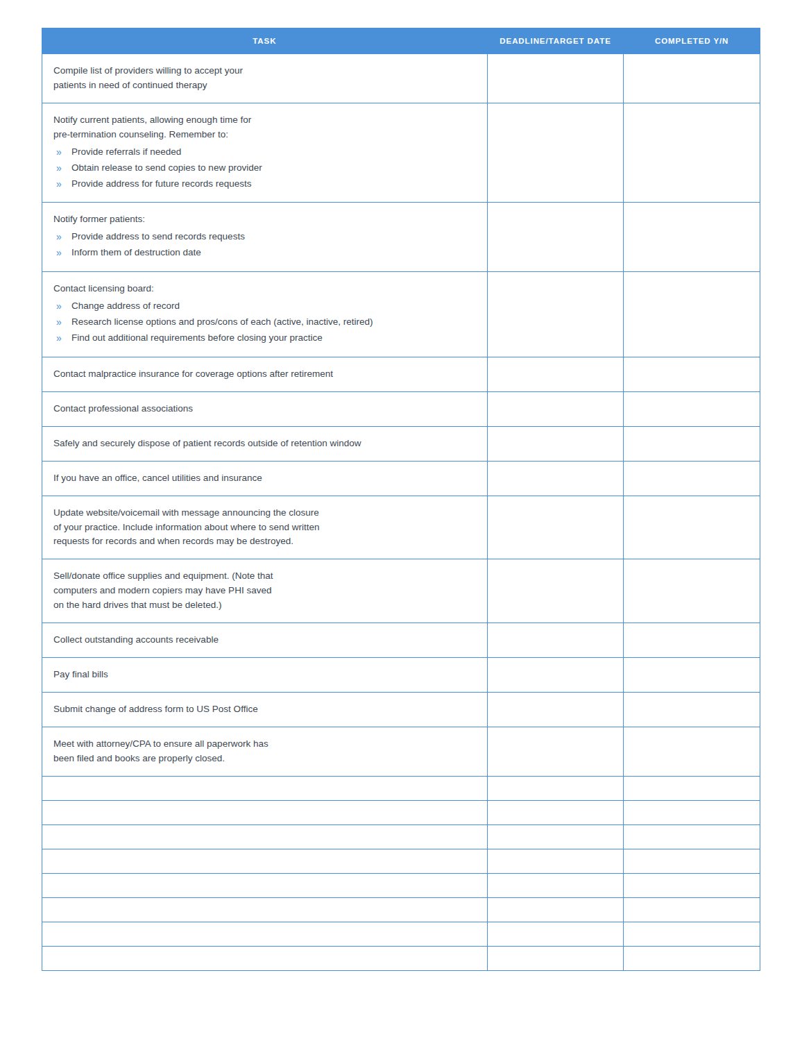| Task | Deadline/Target Date | Completed Y/N |
| --- | --- | --- |
| Compile list of providers willing to accept your patients in need of continued therapy | | |
| Notify current patients, allowing enough time for pre-termination counseling. Remember to: Provide referrals if needed Obtain release to send copies to new provider Provide address for future records requests | | |
| Notify former patients: Provide address to send records requests Inform them of destruction date | | |
| Contact licensing board: Change address of record Research license options and pros/cons of each (active, inactive, retired) Find out additional requirements before closing your practice | | |
| Contact malpractice insurance for coverage options after retirement | | |
| Contact professional associations | | |
| Safely and securely dispose of patient records outside of retention window | | |
| If you have an office, cancel utilities and insurance | | |
| Update website/voicemail with message announcing the closure of your practice. Include information about where to send written requests for records and when records may be destroyed. | | |
| Sell/donate office supplies and equipment. (Note that computers and modern copiers may have PHI saved on the hard drives that must be deleted.) | | |
| Collect outstanding accounts receivable | | |
| Pay final bills | | |
| Submit change of address form to US Post Office | | |
| Meet with attorney/CPA to ensure all paperwork has been filed and books are properly closed. | | |